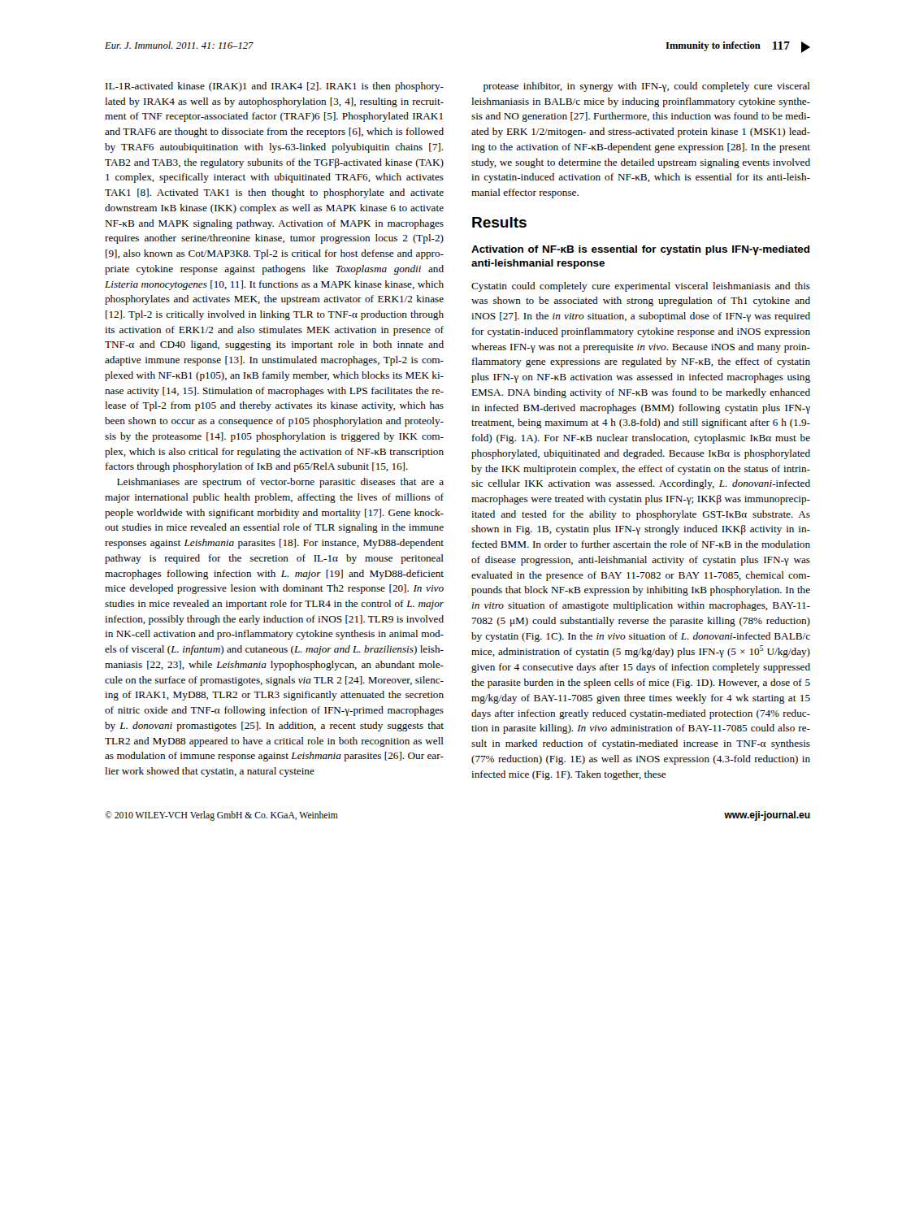Eur. J. Immunol. 2011. 41: 116–127
Immunity to infection 117
IL-1R-activated kinase (IRAK)1 and IRAK4 [2]. IRAK1 is then phosphorylated by IRAK4 as well as by autophosphorylation [3, 4], resulting in recruitment of TNF receptor-associated factor (TRAF)6 [5]. Phosphorylated IRAK1 and TRAF6 are thought to dissociate from the receptors [6], which is followed by TRAF6 autoubiquitination with lys-63-linked polyubiquitin chains [7]. TAB2 and TAB3, the regulatory subunits of the TGFβ-activated kinase (TAK) 1 complex, specifically interact with ubiquitinated TRAF6, which activates TAK1 [8]. Activated TAK1 is then thought to phosphorylate and activate downstream IκB kinase (IKK) complex as well as MAPK kinase 6 to activate NF-κB and MAPK signaling pathway. Activation of MAPK in macrophages requires another serine/threonine kinase, tumor progression locus 2 (Tpl-2) [9], also known as Cot/MAP3K8. Tpl-2 is critical for host defense and appropriate cytokine response against pathogens like Toxoplasma gondii and Listeria monocytogenes [10, 11]. It functions as a MAPK kinase kinase, which phosphorylates and activates MEK, the upstream activator of ERK1/2 kinase [12]. Tpl-2 is critically involved in linking TLR to TNF-α production through its activation of ERK1/2 and also stimulates MEK activation in presence of TNF-α and CD40 ligand, suggesting its important role in both innate and adaptive immune response [13]. In unstimulated macrophages, Tpl-2 is complexed with NF-κB1 (p105), an IκB family member, which blocks its MEK kinase activity [14, 15]. Stimulation of macrophages with LPS facilitates the release of Tpl-2 from p105 and thereby activates its kinase activity, which has been shown to occur as a consequence of p105 phosphorylation and proteolysis by the proteasome [14]. p105 phosphorylation is triggered by IKK complex, which is also critical for regulating the activation of NF-κB transcription factors through phosphorylation of IκB and p65/RelA subunit [15, 16].
Leishmaniases are spectrum of vector-borne parasitic diseases that are a major international public health problem, affecting the lives of millions of people worldwide with significant morbidity and mortality [17]. Gene knock-out studies in mice revealed an essential role of TLR signaling in the immune responses against Leishmania parasites [18]. For instance, MyD88-dependent pathway is required for the secretion of IL-1α by mouse peritoneal macrophages following infection with L. major [19] and MyD88-deficient mice developed progressive lesion with dominant Th2 response [20]. In vivo studies in mice revealed an important role for TLR4 in the control of L. major infection, possibly through the early induction of iNOS [21]. TLR9 is involved in NK-cell activation and pro-inflammatory cytokine synthesis in animal models of visceral (L. infantum) and cutaneous (L. major and L. braziliensis) leishmaniasis [22, 23], while Leishmania lypophosphoglycan, an abundant molecule on the surface of promastigotes, signals via TLR 2 [24]. Moreover, silencing of IRAK1, MyD88, TLR2 or TLR3 significantly attenuated the secretion of nitric oxide and TNF-α following infection of IFN-γ-primed macrophages by L. donovani promastigotes [25]. In addition, a recent study suggests that TLR2 and MyD88 appeared to have a critical role in both recognition as well as modulation of immune response against Leishmania parasites [26]. Our earlier work showed that cystatin, a natural cysteine
protease inhibitor, in synergy with IFN-γ, could completely cure visceral leishmaniasis in BALB/c mice by inducing proinflammatory cytokine synthesis and NO generation [27]. Furthermore, this induction was found to be mediated by ERK 1/2/mitogen- and stress-activated protein kinase 1 (MSK1) leading to the activation of NF-κB-dependent gene expression [28]. In the present study, we sought to determine the detailed upstream signaling events involved in cystatin-induced activation of NF-κB, which is essential for its anti-leishmanial effector response.
Results
Activation of NF-κB is essential for cystatin plus IFN-γ-mediated anti-leishmanial response
Cystatin could completely cure experimental visceral leishmaniasis and this was shown to be associated with strong upregulation of Th1 cytokine and iNOS [27]. In the in vitro situation, a suboptimal dose of IFN-γ was required for cystatin-induced proinflammatory cytokine response and iNOS expression whereas IFN-γ was not a prerequisite in vivo. Because iNOS and many proinflammatory gene expressions are regulated by NF-κB, the effect of cystatin plus IFN-γ on NF-κB activation was assessed in infected macrophages using EMSA. DNA binding activity of NF-κB was found to be markedly enhanced in infected BM-derived macrophages (BMM) following cystatin plus IFN-γ treatment, being maximum at 4 h (3.8-fold) and still significant after 6 h (1.9-fold) (Fig. 1A). For NF-κB nuclear translocation, cytoplasmic IκBα must be phosphorylated, ubiquitinated and degraded. Because IκBα is phosphorylated by the IKK multiprotein complex, the effect of cystatin on the status of intrinsic cellular IKK activation was assessed. Accordingly, L. donovani-infected macrophages were treated with cystatin plus IFN-γ; IKKβ was immunoprecipitated and tested for the ability to phosphorylate GST-IκBα substrate. As shown in Fig. 1B, cystatin plus IFN-γ strongly induced IKKβ activity in infected BMM. In order to further ascertain the role of NF-κB in the modulation of disease progression, anti-leishmanial activity of cystatin plus IFN-γ was evaluated in the presence of BAY 11-7082 or BAY 11-7085, chemical compounds that block NF-κB expression by inhibiting IκB phosphorylation. In the in vitro situation of amastigote multiplication within macrophages, BAY-11-7082 (5 μM) could substantially reverse the parasite killing (78% reduction) by cystatin (Fig. 1C). In the in vivo situation of L. donovani-infected BALB/c mice, administration of cystatin (5 mg/kg/day) plus IFN-γ (5 × 105 U/kg/day) given for 4 consecutive days after 15 days of infection completely suppressed the parasite burden in the spleen cells of mice (Fig. 1D). However, a dose of 5 mg/kg/day of BAY-11-7085 given three times weekly for 4 wk starting at 15 days after infection greatly reduced cystatin-mediated protection (74% reduction in parasite killing). In vivo administration of BAY-11-7085 could also result in marked reduction of cystatin-mediated increase in TNF-α synthesis (77% reduction) (Fig. 1E) as well as iNOS expression (4.3-fold reduction) in infected mice (Fig. 1F). Taken together, these
© 2010 WILEY-VCH Verlag GmbH & Co. KGaA, Weinheim
www.eji-journal.eu